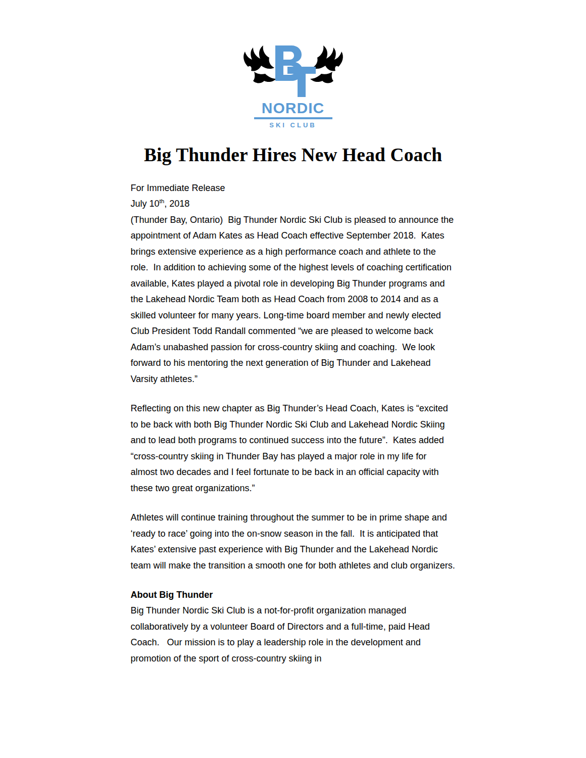NORDIC SKI CLUB
Big Thunder Hires New Head Coach
For Immediate Release
July 10th, 2018
(Thunder Bay, Ontario) Big Thunder Nordic Ski Club is pleased to announce the appointment of Adam Kates as Head Coach effective September 2018. Kates brings extensive experience as a high performance coach and athlete to the role. In addition to achieving some of the highest levels of coaching certification available, Kates played a pivotal role in developing Big Thunder programs and the Lakehead Nordic Team both as Head Coach from 2008 to 2014 and as a skilled volunteer for many years. Long-time board member and newly elected Club President Todd Randall commented “we are pleased to welcome back Adam’s unabashed passion for cross-country skiing and coaching. We look forward to his mentoring the next generation of Big Thunder and Lakehead Varsity athletes.”
Reflecting on this new chapter as Big Thunder’s Head Coach, Kates is “excited to be back with both Big Thunder Nordic Ski Club and Lakehead Nordic Skiing and to lead both programs to continued success into the future”. Kates added “cross-country skiing in Thunder Bay has played a major role in my life for almost two decades and I feel fortunate to be back in an official capacity with these two great organizations.”
Athletes will continue training throughout the summer to be in prime shape and ‘ready to race’ going into the on-snow season in the fall. It is anticipated that Kates’ extensive past experience with Big Thunder and the Lakehead Nordic team will make the transition a smooth one for both athletes and club organizers.
About Big Thunder
Big Thunder Nordic Ski Club is a not-for-profit organization managed collaboratively by a volunteer Board of Directors and a full-time, paid Head Coach. Our mission is to play a leadership role in the development and promotion of the sport of cross-country skiing in